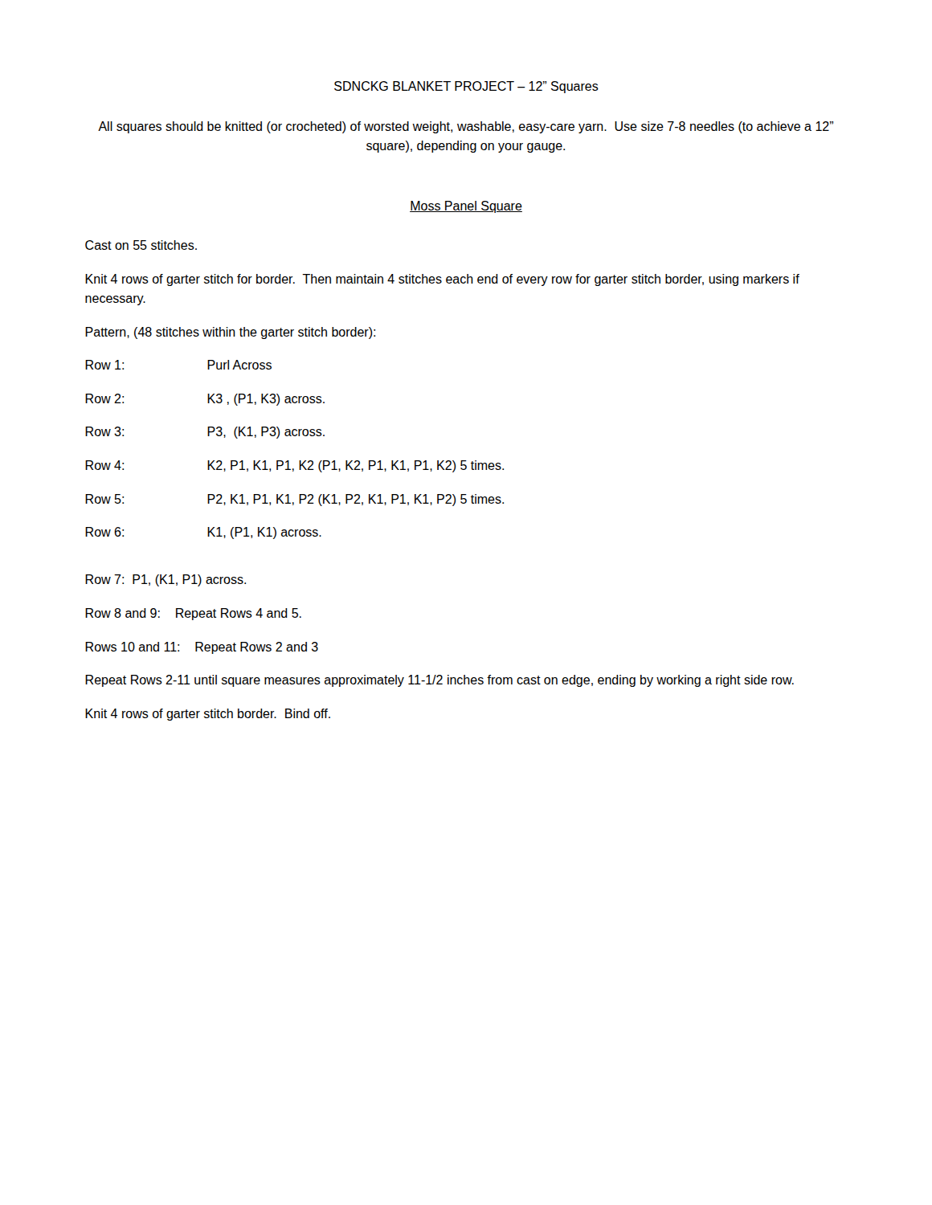SDNCKG BLANKET PROJECT – 12” Squares
All squares should be knitted (or crocheted) of worsted weight, washable, easy-care yarn. Use size 7-8 needles (to achieve a 12” square), depending on your gauge.
Moss Panel Square
Cast on 55 stitches.
Knit 4 rows of garter stitch for border. Then maintain 4 stitches each end of every row for garter stitch border, using markers if necessary.
Pattern, (48 stitches within the garter stitch border):
| Row 1: | Purl Across |
| Row 2: | K3 , (P1, K3) across. |
| Row 3: | P3, (K1, P3) across. |
| Row 4: | K2, P1, K1, P1, K2 (P1, K2, P1, K1, P1, K2) 5 times. |
| Row 5: | P2, K1, P1, K1, P2 (K1, P2, K1, P1, K1, P2) 5 times. |
| Row 6: | K1, (P1, K1) across. |
Row 7: P1, (K1, P1) across.
Row 8 and 9: Repeat Rows 4 and 5.
Rows 10 and 11: Repeat Rows 2 and 3
Repeat Rows 2-11 until square measures approximately 11-1/2 inches from cast on edge, ending by working a right side row.
Knit 4 rows of garter stitch border. Bind off.